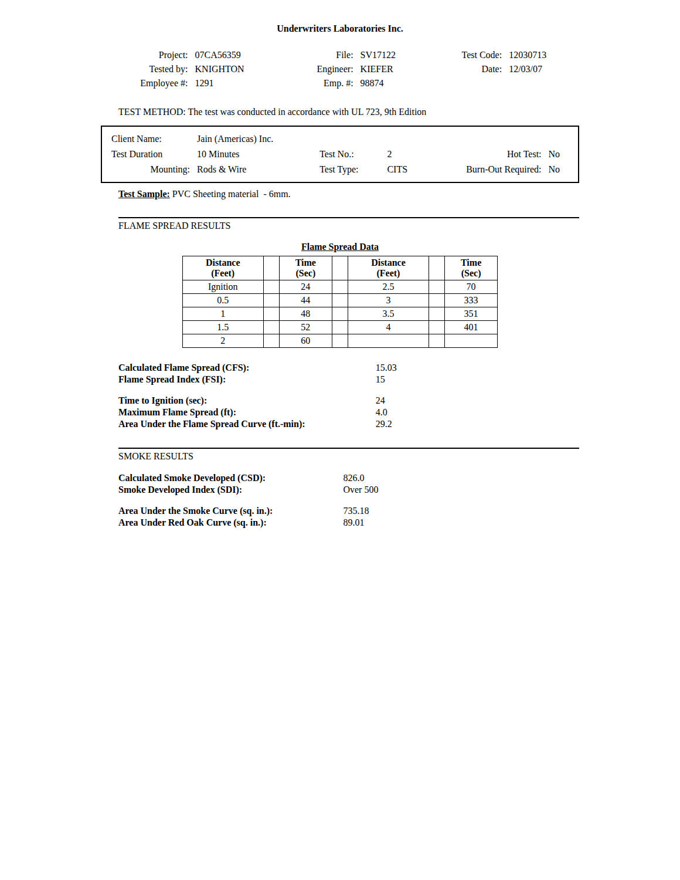Underwriters Laboratories Inc.
| Project: | 07CA56359 | File: | SV17122 | Test Code: | 12030713 |
| Tested by: | KNIGHTON | Engineer: | KIEFER | Date: | 12/03/07 |
| Employee #: | 1291 | Emp. #: | 98874 | | |
TEST METHOD: The test was conducted in accordance with UL 723, 9th Edition
| Client Name: | Jain (Americas) Inc. | | | | |
| Test Duration | 10 Minutes | Test No.: | 2 | Hot Test: | No |
| Mounting: | Rods & Wire | Test Type: | CITS | Burn-Out Required: | No |
Test Sample: PVC Sheeting material - 6mm.
FLAME SPREAD RESULTS
Flame Spread Data
| Distance (Feet) | | Time (Sec) | | Distance (Feet) | | Time (Sec) |
| --- | --- | --- | --- | --- | --- | --- |
| Ignition | | 24 | | 2.5 | | 70 |
| 0.5 | | 44 | | 3 | | 333 |
| 1 | | 48 | | 3.5 | | 351 |
| 1.5 | | 52 | | 4 | | 401 |
| 2 | | 60 | | | | |
| Calculated Flame Spread (CFS): | 15.03 |
| Flame Spread Index (FSI): | 15 |
| Time to Ignition (sec): | 24 |
| Maximum Flame Spread (ft): | 4.0 |
| Area Under the Flame Spread Curve (ft.-min): | 29.2 |
SMOKE RESULTS
| Calculated Smoke Developed (CSD): | 826.0 |
| Smoke Developed Index (SDI): | Over 500 |
| Area Under the Smoke Curve (sq. in.): | 735.18 |
| Area Under Red Oak Curve (sq. in.): | 89.01 |